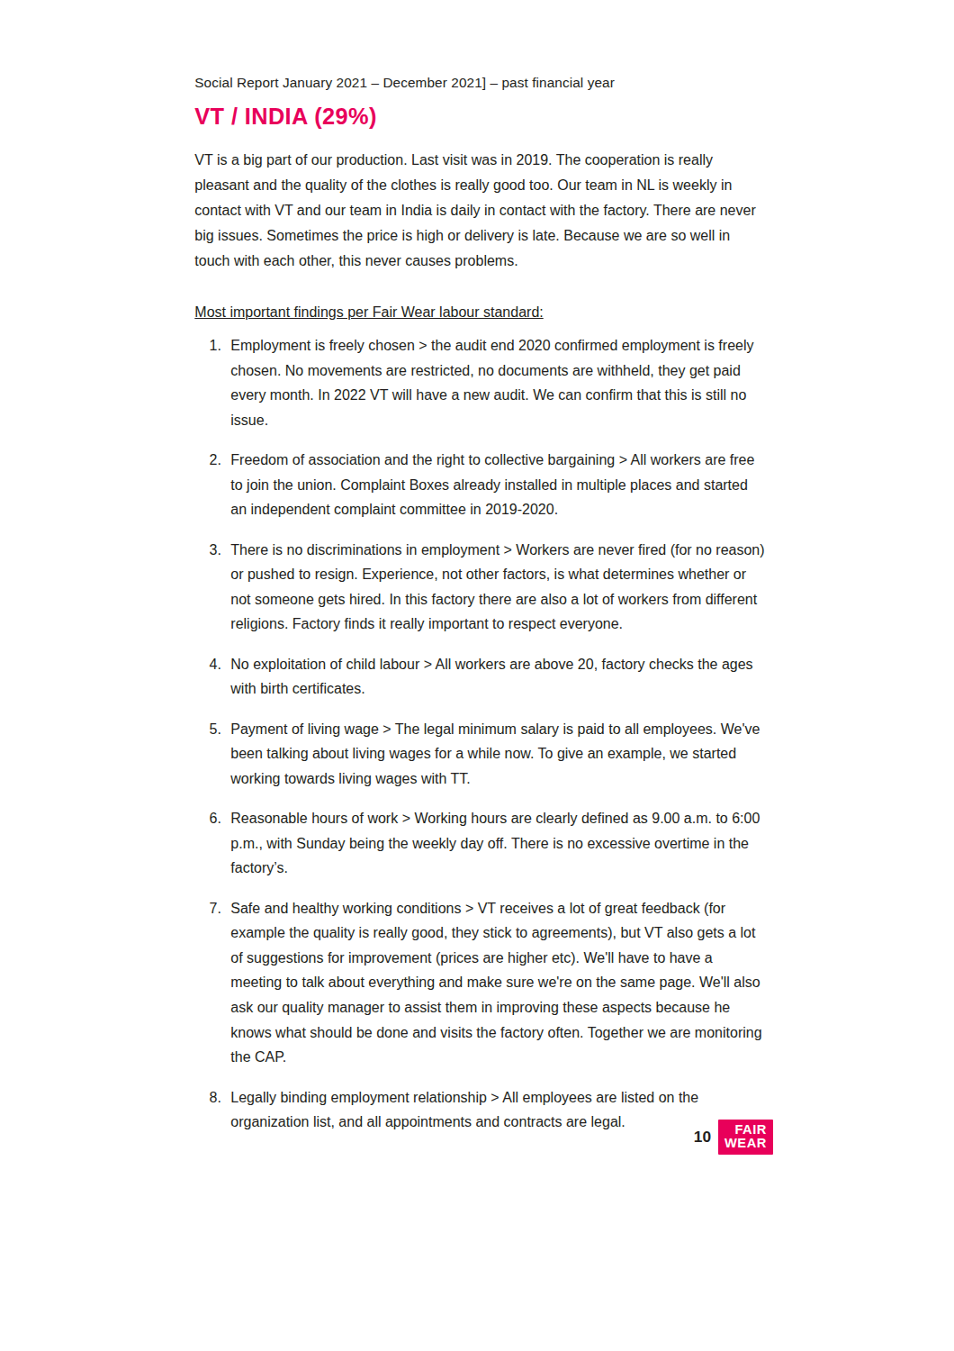Social Report January 2021 – December 2021] – past financial year
VT / INDIA (29%)
VT is a big part of our production. Last visit was in 2019. The cooperation is really pleasant and the quality of the clothes is really good too. Our team in NL is weekly in contact with VT and our team in India is daily in contact with the factory. There are never big issues. Sometimes the price is high or delivery is late. Because we are so well in touch with each other, this never causes problems.
Most important findings per Fair Wear labour standard:
Employment is freely chosen > the audit end 2020 confirmed employment is freely chosen. No movements are restricted, no documents are withheld, they get paid every month. In 2022 VT will have a new audit. We can confirm that this is still no issue.
Freedom of association and the right to collective bargaining > All workers are free to join the union. Complaint Boxes already installed in multiple places and started an independent complaint committee in 2019-2020.
There is no discriminations in employment > Workers are never fired (for no reason) or pushed to resign. Experience, not other factors, is what determines whether or not someone gets hired. In this factory there are also a lot of workers from different religions. Factory finds it really important to respect everyone.
No exploitation of child labour > All workers are above 20, factory checks the ages with birth certificates.
Payment of living wage > The legal minimum salary is paid to all employees. We've been talking about living wages for a while now. To give an example, we started working towards living wages with TT.
Reasonable hours of work > Working hours are clearly defined as 9.00 a.m. to 6:00 p.m., with Sunday being the weekly day off. There is no excessive overtime in the factory’s.
Safe and healthy working conditions > VT receives a lot of great feedback (for example the quality is really good, they stick to agreements), but VT also gets a lot of suggestions for improvement (prices are higher etc). We'll have to have a meeting to talk about everything and make sure we're on the same page. We'll also ask our quality manager to assist them in improving these aspects because he knows what should be done and visits the factory often. Together we are monitoring the CAP.
Legally binding employment relationship > All employees are listed on the organization list, and all appointments and contracts are legal.
10 FAIR WEAR